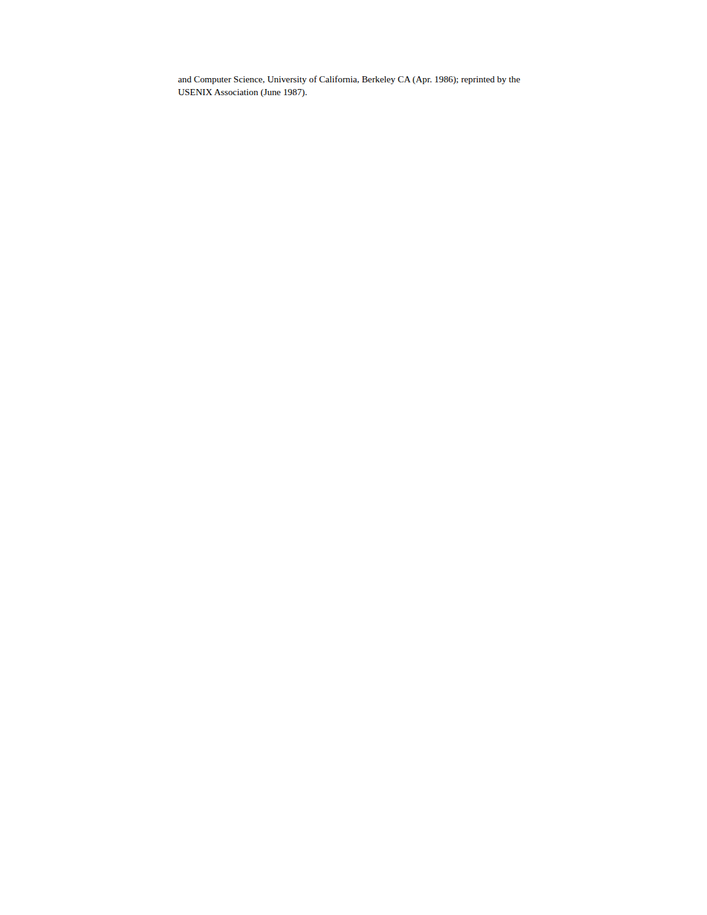and Computer Science, University of California, Berkeley CA (Apr. 1986); reprinted by the USENIX Association (June 1987).